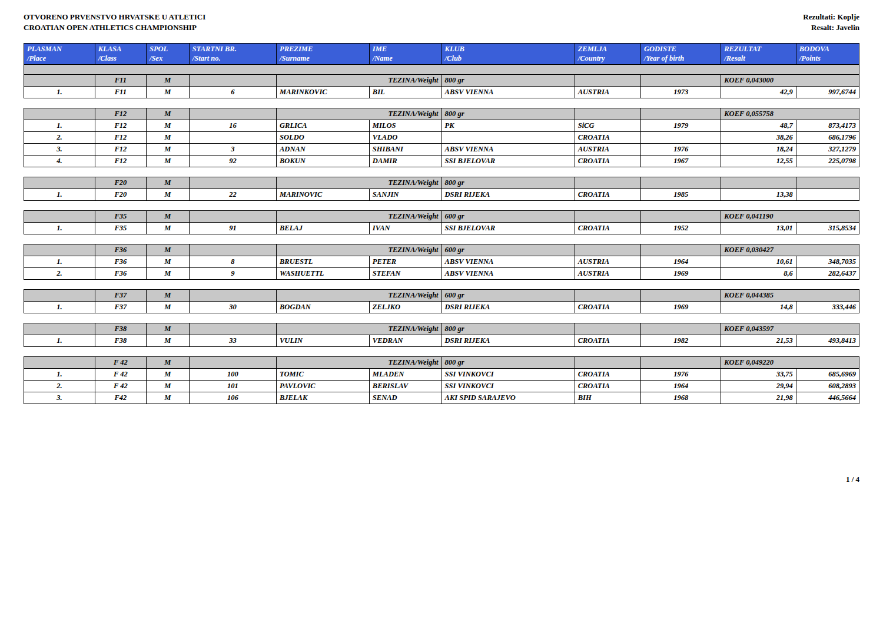OTVORENO PRVENSTVO HRVATSKE U ATLETICI
CROATIAN OPEN ATHLETICS CHAMPIONSHIP
Rezultati: Koplje
Resalt: Javelin
| PLASMAN /Place | KLASA /Class | SPOL /Sex | STARTNI BR. /Start no. | PREZIME /Surname | IME /Name | KLUB /Club | ZEMLJA /Country | GODISTE /Year of birth | REZULTAT /Resalt | BODOVA /Points |
| --- | --- | --- | --- | --- | --- | --- | --- | --- | --- | --- |
| | F11 | M | | TEZINA/Weight | 800 gr | | | KOEF 0,043000 |
| 1. | F11 | M | 6 | MARINKOVIC | BIL | ABSV VIENNA | AUSTRIA | 1973 | 42,9 | 997,6744 |
| | F12 | M | | TEZINA/Weight | 800 gr | | | KOEF 0,055758 |
| 1. | F12 | M | 16 | GRLICA | MILOS | PK | SiCG | 1979 | 48,7 | 873,4173 |
| 2. | F12 | M | | SOLDO | VLADO | | CROATIA | | 38,26 | 686,1796 |
| 3. | F12 | M | 3 | ADNAN | SHIBANI | ABSV VIENNA | AUSTRIA | 1976 | 18,24 | 327,1279 |
| 4. | F12 | M | 92 | BOKUN | DAMIR | SSI BJELOVAR | CROATIA | 1967 | 12,55 | 225,0798 |
| | F20 | M | | TEZINA/Weight | 800 gr | | | | |
| 1. | F20 | M | 22 | MARINOVIC | SANJIN | DSRI RIJEKA | CROATIA | 1985 | 13,38 | |
| | F35 | M | | TEZINA/Weight | 600 gr | | | KOEF 0,041190 |
| 1. | F35 | M | 91 | BELAJ | IVAN | SSI BJELOVAR | CROATIA | 1952 | 13,01 | 315,8534 |
| | F36 | M | | TEZINA/Weight | 600 gr | | | KOEF 0,030427 |
| 1. | F36 | M | 8 | BRUESTL | PETER | ABSV VIENNA | AUSTRIA | 1964 | 10,61 | 348,7035 |
| 2. | F36 | M | 9 | WASHUETTL | STEFAN | ABSV VIENNA | AUSTRIA | 1969 | 8,6 | 282,6437 |
| | F37 | M | | TEZINA/Weight | 600 gr | | | KOEF 0,044385 |
| 1. | F37 | M | 30 | BOGDAN | ZELJKO | DSRI RIJEKA | CROATIA | 1969 | 14,8 | 333,446 |
| | F38 | M | | TEZINA/Weight | 800 gr | | | KOEF 0,043597 |
| 1. | F38 | M | 33 | VULIN | VEDRAN | DSRI RIJEKA | CROATIA | 1982 | 21,53 | 493,8413 |
| | F 42 | M | | TEZINA/Weight | 800 gr | | | KOEF 0,049220 |
| 1. | F 42 | M | 100 | TOMIC | MLADEN | SSI VINKOVCI | CROATIA | 1976 | 33,75 | 685,6969 |
| 2. | F 42 | M | 101 | PAVLOVIC | BERISLAV | SSI VINKOVCI | CROATIA | 1964 | 29,94 | 608,2893 |
| 3. | F42 | M | 106 | BJELAK | SENAD | AKI SPID SARAJEVO | BIH | 1968 | 21,98 | 446,5664 |
1 / 4